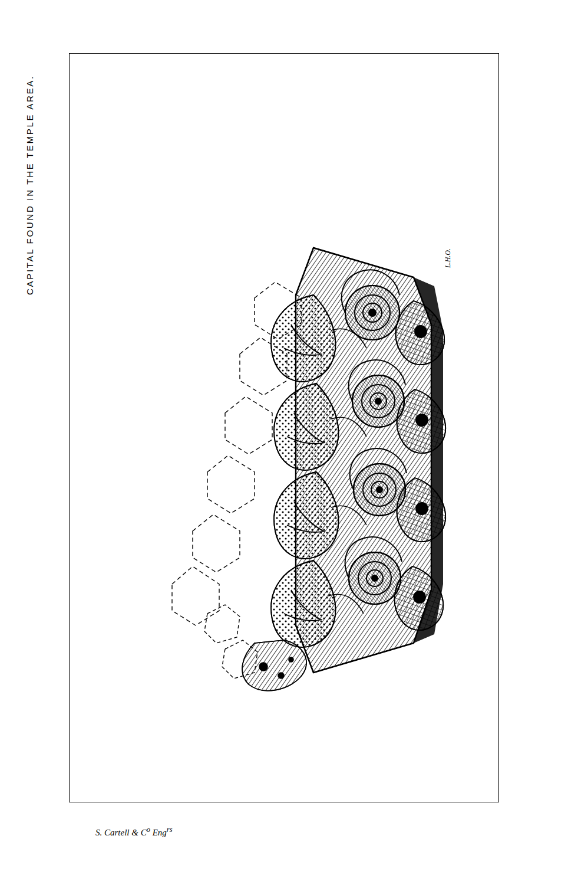Capital found in the Temple Area.
L.H.O.
S. Cartell & Co Engrs